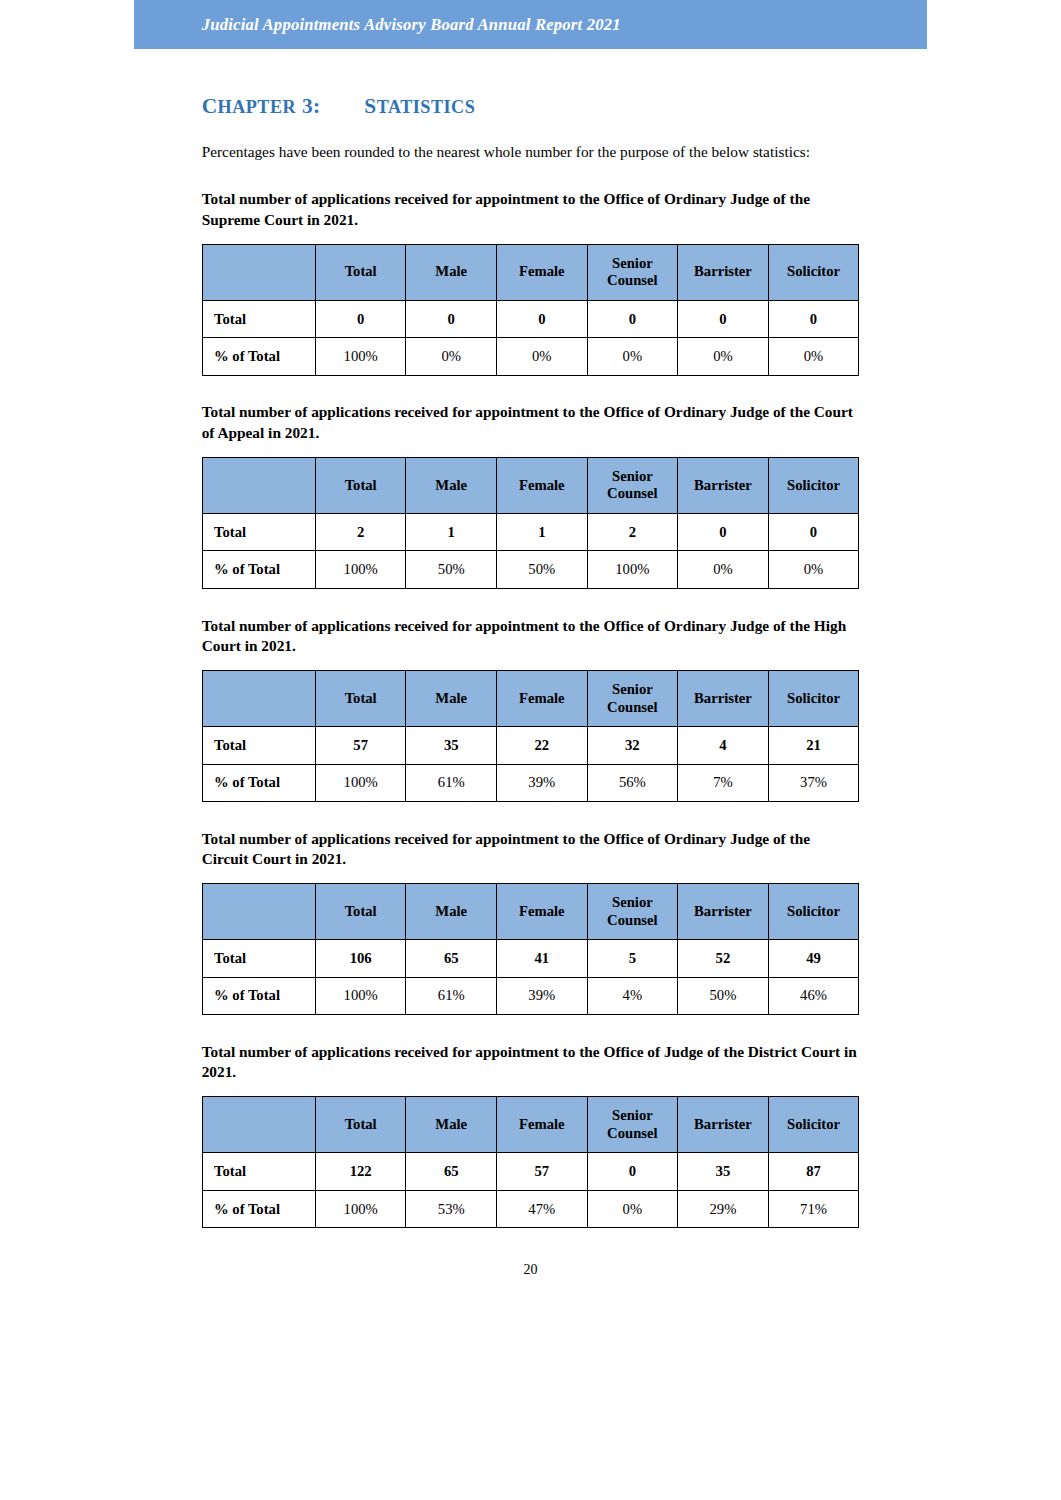Judicial Appointments Advisory Board Annual Report 2021
CHAPTER 3: STATISTICS
Percentages have been rounded to the nearest whole number for the purpose of the below statistics:
Total number of applications received for appointment to the Office of Ordinary Judge of the Supreme Court in 2021.
| | Total | Male | Female | Senior Counsel | Barrister | Solicitor |
| --- | --- | --- | --- | --- | --- | --- |
| Total | 0 | 0 | 0 | 0 | 0 | 0 |
| % of Total | 100% | 0% | 0% | 0% | 0% | 0% |
Total number of applications received for appointment to the Office of Ordinary Judge of the Court of Appeal in 2021.
| | Total | Male | Female | Senior Counsel | Barrister | Solicitor |
| --- | --- | --- | --- | --- | --- | --- |
| Total | 2 | 1 | 1 | 2 | 0 | 0 |
| % of Total | 100% | 50% | 50% | 100% | 0% | 0% |
Total number of applications received for appointment to the Office of Ordinary Judge of the High Court in 2021.
| | Total | Male | Female | Senior Counsel | Barrister | Solicitor |
| --- | --- | --- | --- | --- | --- | --- |
| Total | 57 | 35 | 22 | 32 | 4 | 21 |
| % of Total | 100% | 61% | 39% | 56% | 7% | 37% |
Total number of applications received for appointment to the Office of Ordinary Judge of the Circuit Court in 2021.
| | Total | Male | Female | Senior Counsel | Barrister | Solicitor |
| --- | --- | --- | --- | --- | --- | --- |
| Total | 106 | 65 | 41 | 5 | 52 | 49 |
| % of Total | 100% | 61% | 39% | 4% | 50% | 46% |
Total number of applications received for appointment to the Office of Judge of the District Court in 2021.
| | Total | Male | Female | Senior Counsel | Barrister | Solicitor |
| --- | --- | --- | --- | --- | --- | --- |
| Total | 122 | 65 | 57 | 0 | 35 | 87 |
| % of Total | 100% | 53% | 47% | 0% | 29% | 71% |
20